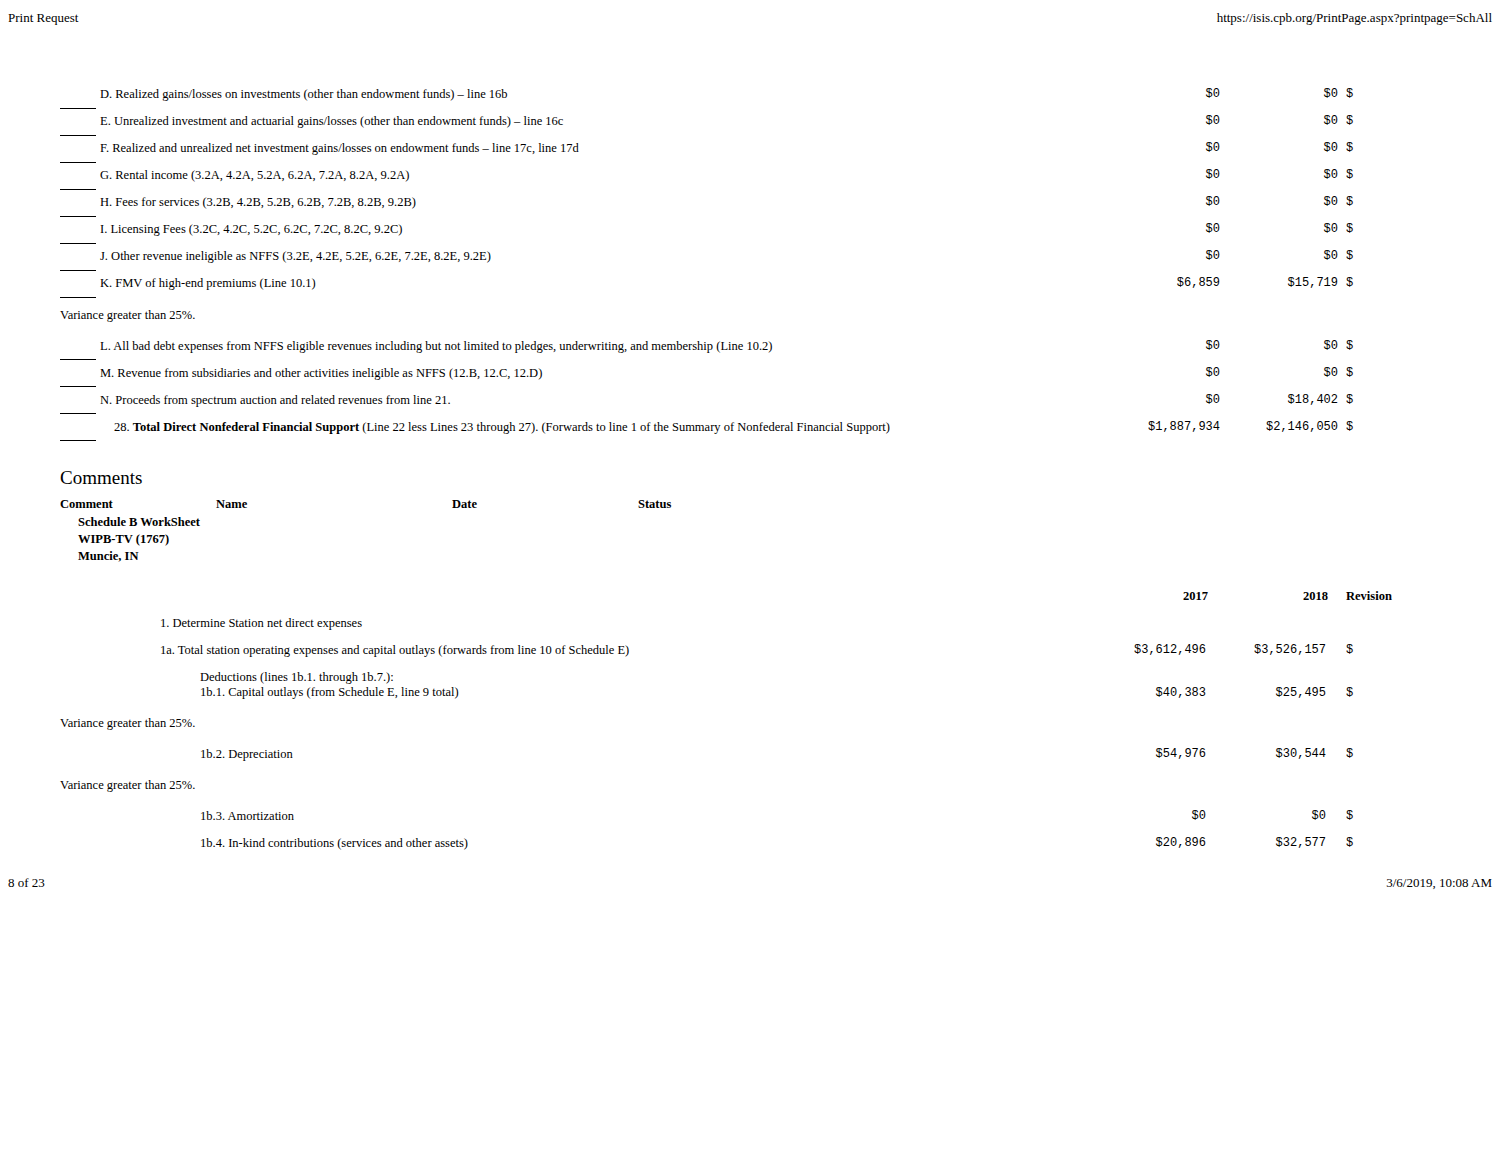Print Request
https://isis.cpb.org/PrintPage.aspx?printpage=SchAll
| | D. Realized gains/losses on investments (other than endowment funds) – line 16b | $0 | $0 | $ |
| | E. Unrealized investment and actuarial gains/losses (other than endowment funds) – line 16c | $0 | $0 | $ |
| | F. Realized and unrealized net investment gains/losses on endowment funds – line 17c, line 17d | $0 | $0 | $ |
| | G. Rental income (3.2A, 4.2A, 5.2A, 6.2A, 7.2A, 8.2A, 9.2A) | $0 | $0 | $ |
| | H. Fees for services (3.2B, 4.2B, 5.2B, 6.2B, 7.2B, 8.2B, 9.2B) | $0 | $0 | $ |
| | I. Licensing Fees (3.2C, 4.2C, 5.2C, 6.2C, 7.2C, 8.2C, 9.2C) | $0 | $0 | $ |
| | J. Other revenue ineligible as NFFS (3.2E, 4.2E, 5.2E, 6.2E, 7.2E, 8.2E, 9.2E) | $0 | $0 | $ |
| | K. FMV of high-end premiums (Line 10.1) | $6,859 | $15,719 | $ |
Variance greater than 25%.
| | L. All bad debt expenses from NFFS eligible revenues including but not limited to pledges, underwriting, and membership (Line 10.2) | $0 | $0 | $ |
| | M. Revenue from subsidiaries and other activities ineligible as NFFS (12.B, 12.C, 12.D) | $0 | $0 | $ |
| | N. Proceeds from spectrum auction and related revenues from line 21. | $0 | $18,402 | $ |
| | 28. Total Direct Nonfederal Financial Support (Line 22 less Lines 23 through 27). (Forwards to line 1 of the Summary of Nonfederal Financial Support) | $1,887,934 | $2,146,050 | $ |
Comments
| Comment | Name | Date | Status |
| --- | --- | --- | --- |
Schedule B WorkSheet
WIPB-TV (1767)
Muncie, IN
| | 2017 | 2018 | Revision |
| 1. Determine Station net direct expenses | | | |
| 1a. Total station operating expenses and capital outlays (forwards from line 10 of Schedule E) | $3,612,496 | $3,526,157 | $ |
| Deductions (lines 1b.1. through 1b.7.): 1b.1. Capital outlays (from Schedule E, line 9 total) | $40,383 | $25,495 | $ |
Variance greater than 25%.
| 1b.2. Depreciation | $54,976 | $30,544 | $ |
Variance greater than 25%.
| 1b.3. Amortization | $0 | $0 | $ |
| 1b.4. In-kind contributions (services and other assets) | $20,896 | $32,577 | $ |
8 of 23
3/6/2019, 10:08 AM